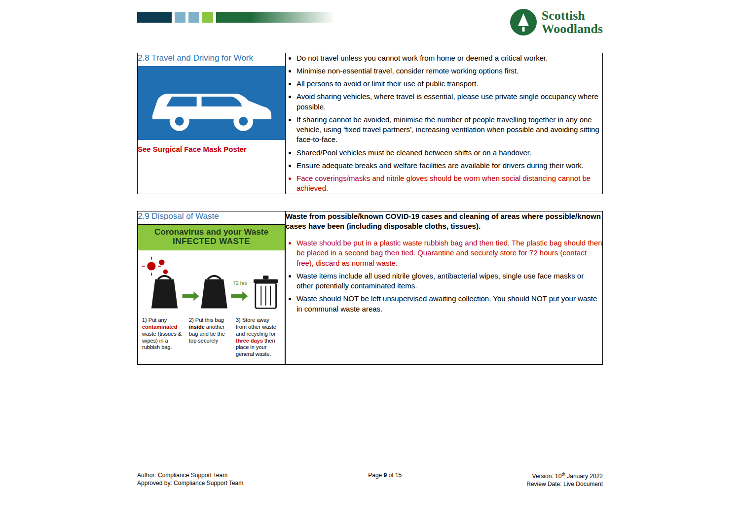ScottishWoodlands
| 2.8 Travel and Driving for Work See Surgical Face Mask Poster | Do not travel unless you cannot work from home or deemed a critical worker. Minimise non-essential travel, consider remote working options first. All persons to avoid or limit their use of public transport. Avoid sharing vehicles, where travel is essential, please use private single occupancy where possible. If sharing cannot be avoided, minimise the number of people travelling together in any one vehicle, using ‘fixed travel partners’, increasing ventilation when possible and avoiding sitting face-to-face. Shared/Pool vehicles must be cleaned between shifts or on a handover. Ensure adequate breaks and welfare facilities are available for drivers during their work. Face coverings/masks and nitrile gloves should be worn when social distancing cannot be achieved. |
| 2.9 Disposal of Waste Coronavirus and your Waste INFECTED WASTE 72 hrs 1) Put any contaminated waste (tissues & wipes) in a rubbish bag. 2) Put this bag inside another bag and tie the top securely 3) Store away from other waste and recycling for three days then place in your general waste. | Waste from possible/known COVID-19 cases and cleaning of areas where possible/known cases have been (including disposable cloths, tissues). Waste should be put in a plastic waste rubbish bag and then tied. The plastic bag should then be placed in a second bag then tied. Quarantine and securely store for 72 hours (contact free), discard as normal waste. Waste items include all used nitrile gloves, antibacterial wipes, single use face masks or other potentially contaminated items. Waste should NOT be left unsupervised awaiting collection. You should NOT put your waste in communal waste areas. |
Author: Compliance Support Team
Approved by: Compliance Support Team
Page 9 of 15
Version: 10th January 2022
Review Date: Live Document